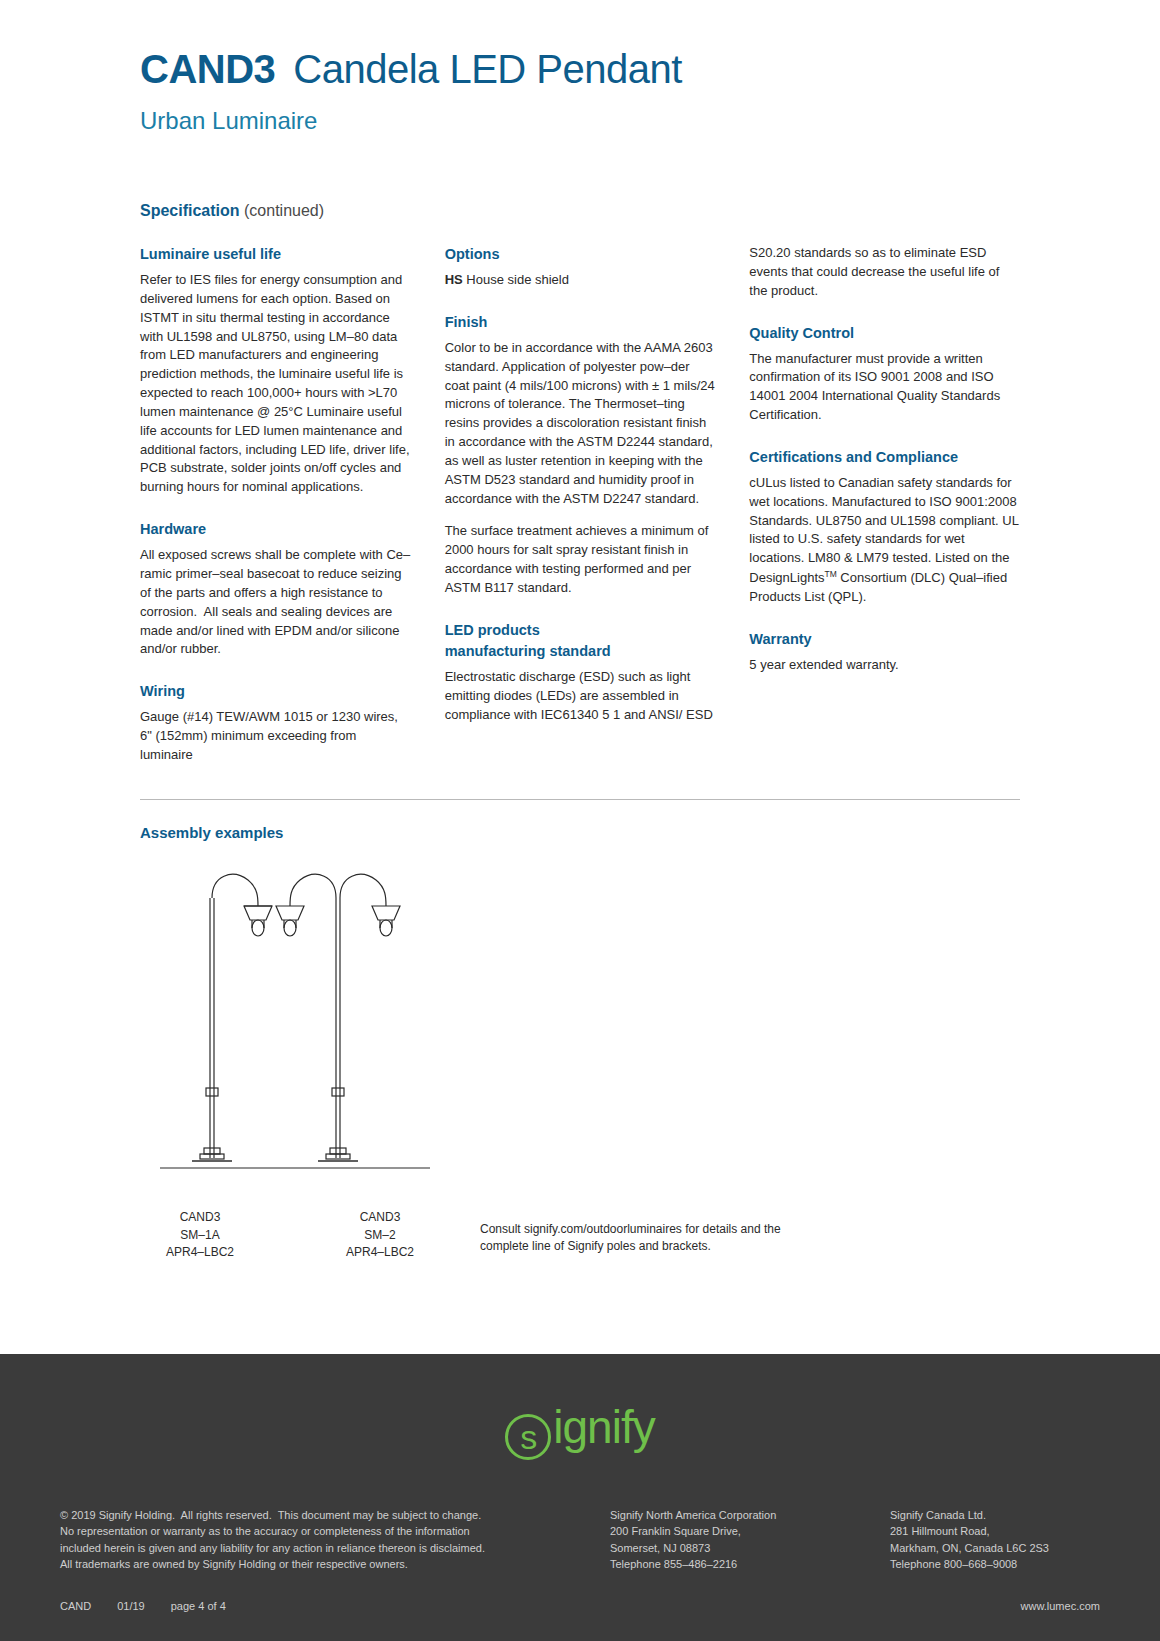CAND3 Candela LED Pendant
Urban Luminaire
Specification (continued)
Luminaire useful life
Refer to IES files for energy consumption and delivered lumens for each option. Based on ISTMT in situ thermal testing in accordance with UL1598 and UL8750, using LM–80 data from LED manufacturers and engineering prediction methods, the luminaire useful life is expected to reach 100,000+ hours with >L70 lumen maintenance @ 25°C Luminaire useful life accounts for LED lumen maintenance and additional factors, including LED life, driver life, PCB substrate, solder joints on/off cycles and burning hours for nominal applications.
Hardware
All exposed screws shall be complete with Ce–ramic primer–seal basecoat to reduce seizing of the parts and offers a high resistance to corrosion. All seals and sealing devices are made and/or lined with EPDM and/or silicone and/or rubber.
Wiring
Gauge (#14) TEW/AWM 1015 or 1230 wires, 6" (152mm) minimum exceeding from luminaire
Options
HS House side shield
Finish
Color to be in accordance with the AAMA 2603 standard. Application of polyester pow–der coat paint (4 mils/100 microns) with ± 1 mils/24 microns of tolerance. The Thermoset–ting resins provides a discoloration resistant finish in accordance with the ASTM D2244 standard, as well as luster retention in keeping with the ASTM D523 standard and humidity proof in accordance with the ASTM D2247 standard.
The surface treatment achieves a minimum of 2000 hours for salt spray resistant finish in accordance with testing performed and per ASTM B117 standard.
LED products
manufacturing standard
Electrostatic discharge (ESD) such as light emitting diodes (LEDs) are assembled in compliance with IEC61340 5 1 and ANSI/ ESD
S20.20 standards so as to eliminate ESD events that could decrease the useful life of the product.
Quality Control
The manufacturer must provide a written confirmation of its ISO 9001 2008 and ISO 14001 2004 International Quality Standards Certification.
Certifications and Compliance
cULus listed to Canadian safety standards for wet locations. Manufactured to ISO 9001:2008 Standards. UL8750 and UL1598 compliant. UL listed to U.S. safety standards for wet locations. LM80 & LM79 tested. Listed on the DesignLightsTM Consortium (DLC) Qual–ified Products List (QPL).
Warranty
5 year extended warranty.
Assembly examples
CAND3
SM–1A
APR4–LBC2
CAND3
SM–2
APR4–LBC2
Consult signify.com/outdoorluminaires for details and the complete line of Signify poles and brackets.
signify
© 2019 Signify Holding. All rights reserved. This document may be subject to change.
No representation or warranty as to the accuracy or completeness of the information
included herein is given and any liability for any action in reliance thereon is disclaimed.
All trademarks are owned by Signify Holding or their respective owners.
Signify North America Corporation
200 Franklin Square Drive,
Somerset, NJ 08873
Telephone 855–486–2216
Signify Canada Ltd.
281 Hillmount Road,
Markham, ON, Canada L6C 2S3
Telephone 800–668–9008
CAND 01/19 page 4 of 4
www.lumec.com